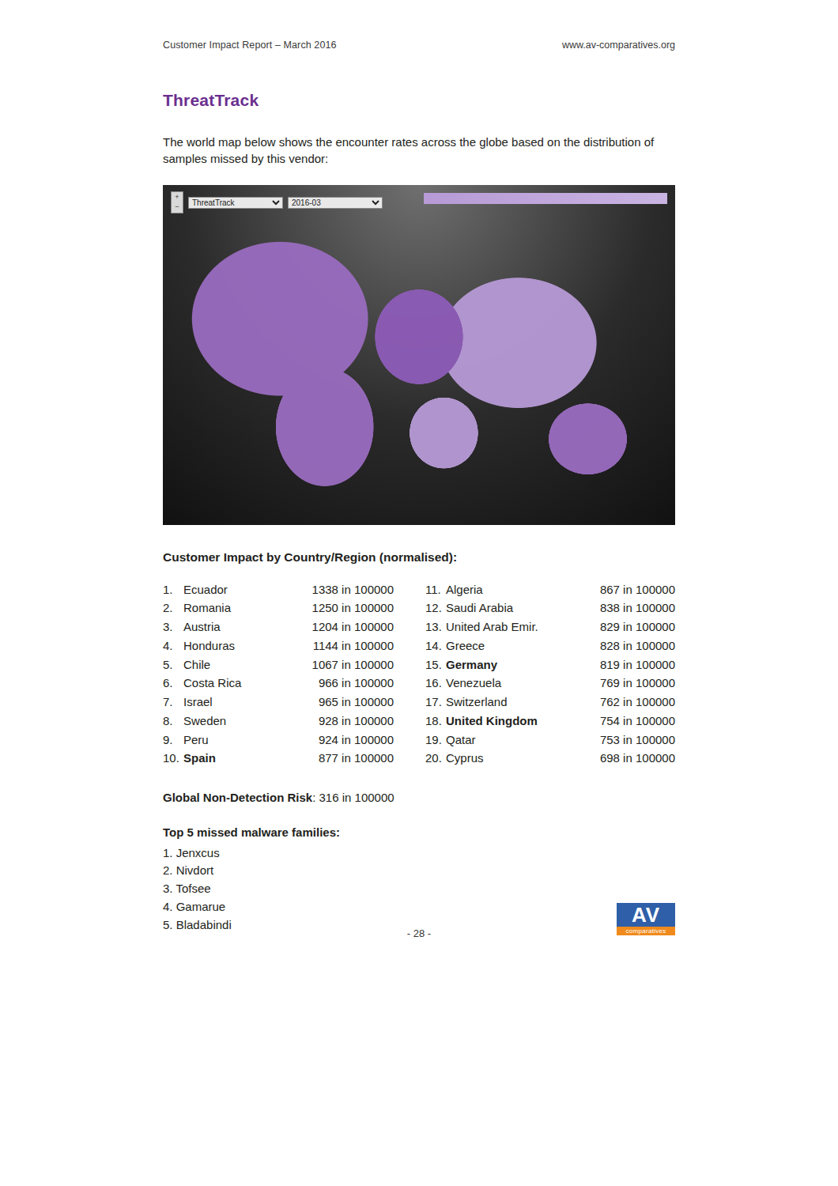Customer Impact Report – March 2016
www.av-comparatives.org
ThreatTrack
The world map below shows the encounter rates across the globe based on the distribution of samples missed by this vendor:
+
−
ThreatTrack 2016-03
Customer Impact by Country/Region (normalised):
1. Ecuador 1338 in 100000
2. Romania 1250 in 100000
3. Austria 1204 in 100000
4. Honduras 1144 in 100000
5. Chile 1067 in 100000
6. Costa Rica 966 in 100000
7. Israel 965 in 100000
8. Sweden 928 in 100000
9. Peru 924 in 100000
10. Spain 877 in 100000
11. Algeria 867 in 100000
12. Saudi Arabia 838 in 100000
13. United Arab Emir. 829 in 100000
14. Greece 828 in 100000
15. Germany 819 in 100000
16. Venezuela 769 in 100000
17. Switzerland 762 in 100000
18. United Kingdom 754 in 100000
19. Qatar 753 in 100000
20. Cyprus 698 in 100000
Global Non-Detection Risk: 316 in 100000
Top 5 missed malware families:
1. Jenxcus
2. Nivdort
3. Tofsee
4. Gamarue
5. Bladabindi
- 28 -
AV
comparatives